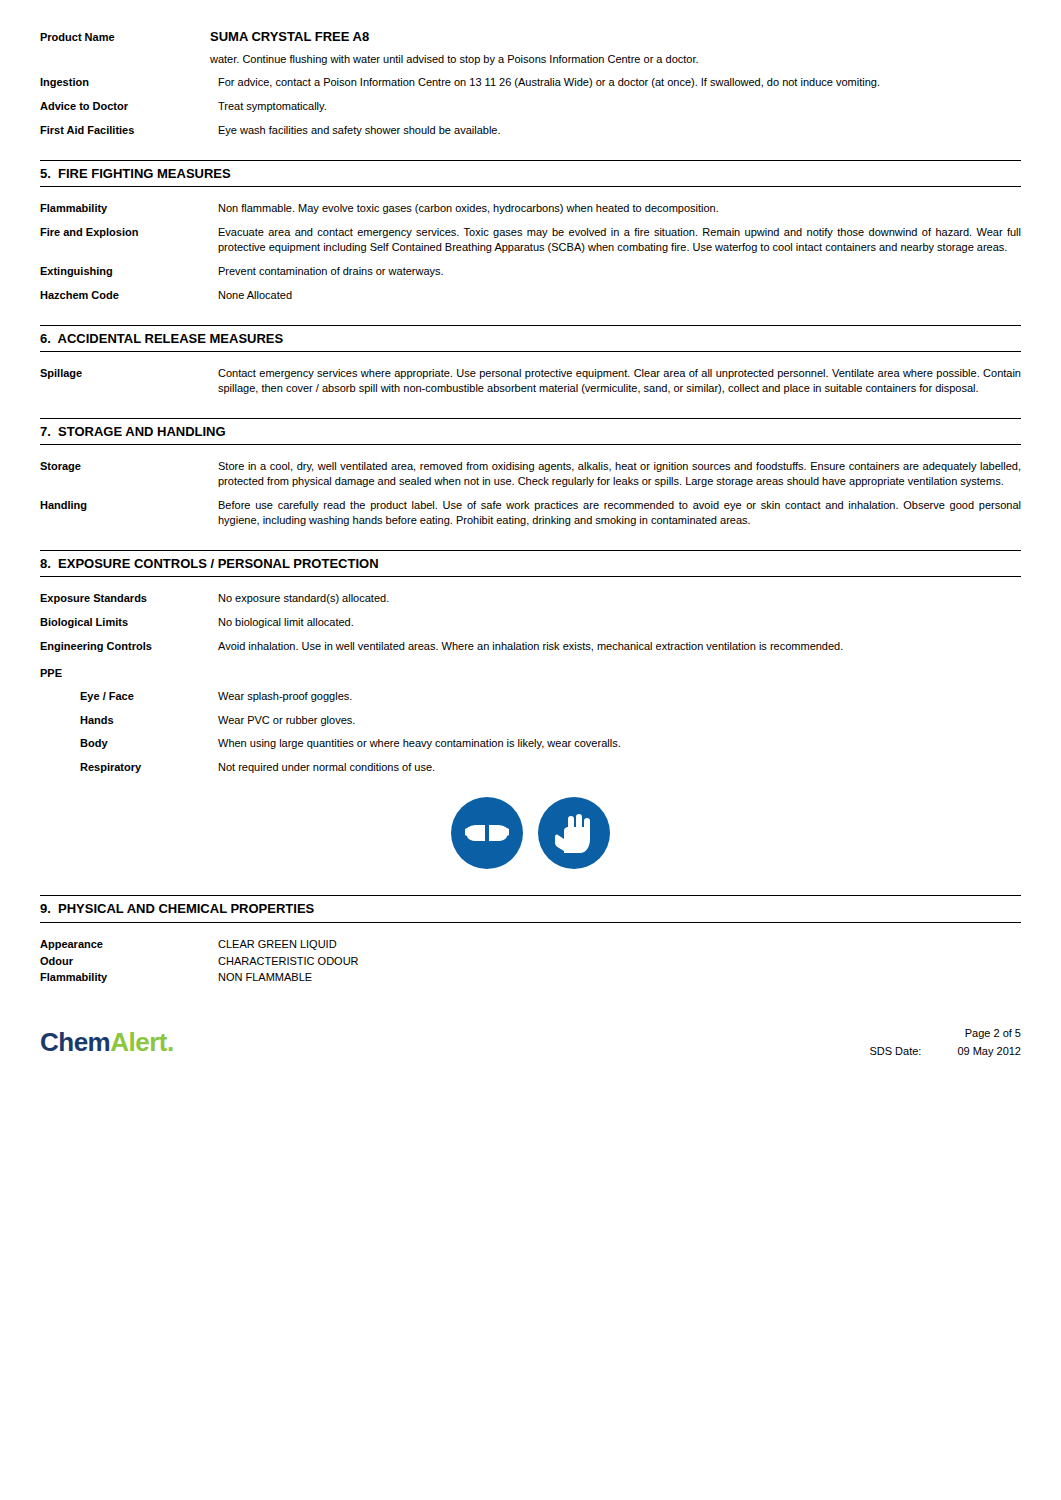Product Name
SUMA CRYSTAL FREE A8
water. Continue flushing with water until advised to stop by a Poisons Information Centre or a doctor.
Ingestion
For advice, contact a Poison Information Centre on 13 11 26 (Australia Wide) or a doctor (at once). If swallowed, do not induce vomiting.
Advice to Doctor
Treat symptomatically.
First Aid Facilities
Eye wash facilities and safety shower should be available.
5. FIRE FIGHTING MEASURES
Flammability
Non flammable. May evolve toxic gases (carbon oxides, hydrocarbons) when heated to decomposition.
Fire and Explosion
Evacuate area and contact emergency services. Toxic gases may be evolved in a fire situation. Remain upwind and notify those downwind of hazard. Wear full protective equipment including Self Contained Breathing Apparatus (SCBA) when combating fire. Use waterfog to cool intact containers and nearby storage areas.
Extinguishing
Prevent contamination of drains or waterways.
Hazchem Code
None Allocated
6. ACCIDENTAL RELEASE MEASURES
Spillage
Contact emergency services where appropriate. Use personal protective equipment. Clear area of all unprotected personnel. Ventilate area where possible. Contain spillage, then cover / absorb spill with non-combustible absorbent material (vermiculite, sand, or similar), collect and place in suitable containers for disposal.
7. STORAGE AND HANDLING
Storage
Store in a cool, dry, well ventilated area, removed from oxidising agents, alkalis, heat or ignition sources and foodstuffs. Ensure containers are adequately labelled, protected from physical damage and sealed when not in use. Check regularly for leaks or spills. Large storage areas should have appropriate ventilation systems.
Handling
Before use carefully read the product label. Use of safe work practices are recommended to avoid eye or skin contact and inhalation. Observe good personal hygiene, including washing hands before eating. Prohibit eating, drinking and smoking in contaminated areas.
8. EXPOSURE CONTROLS / PERSONAL PROTECTION
Exposure Standards
No exposure standard(s) allocated.
Biological Limits
No biological limit allocated.
Engineering Controls
Avoid inhalation. Use in well ventilated areas. Where an inhalation risk exists, mechanical extraction ventilation is recommended.
PPE
Eye / Face
Wear splash-proof goggles.
Hands
Wear PVC or rubber gloves.
Body
When using large quantities or where heavy contamination is likely, wear coveralls.
Respiratory
Not required under normal conditions of use.
9. PHYSICAL AND CHEMICAL PROPERTIES
Appearance
CLEAR GREEN LIQUID
Odour
CHARACTERISTIC ODOUR
Flammability
NON FLAMMABLE
Chem Alert.
Page 2 of 5
SDS Date: 09 May 2012